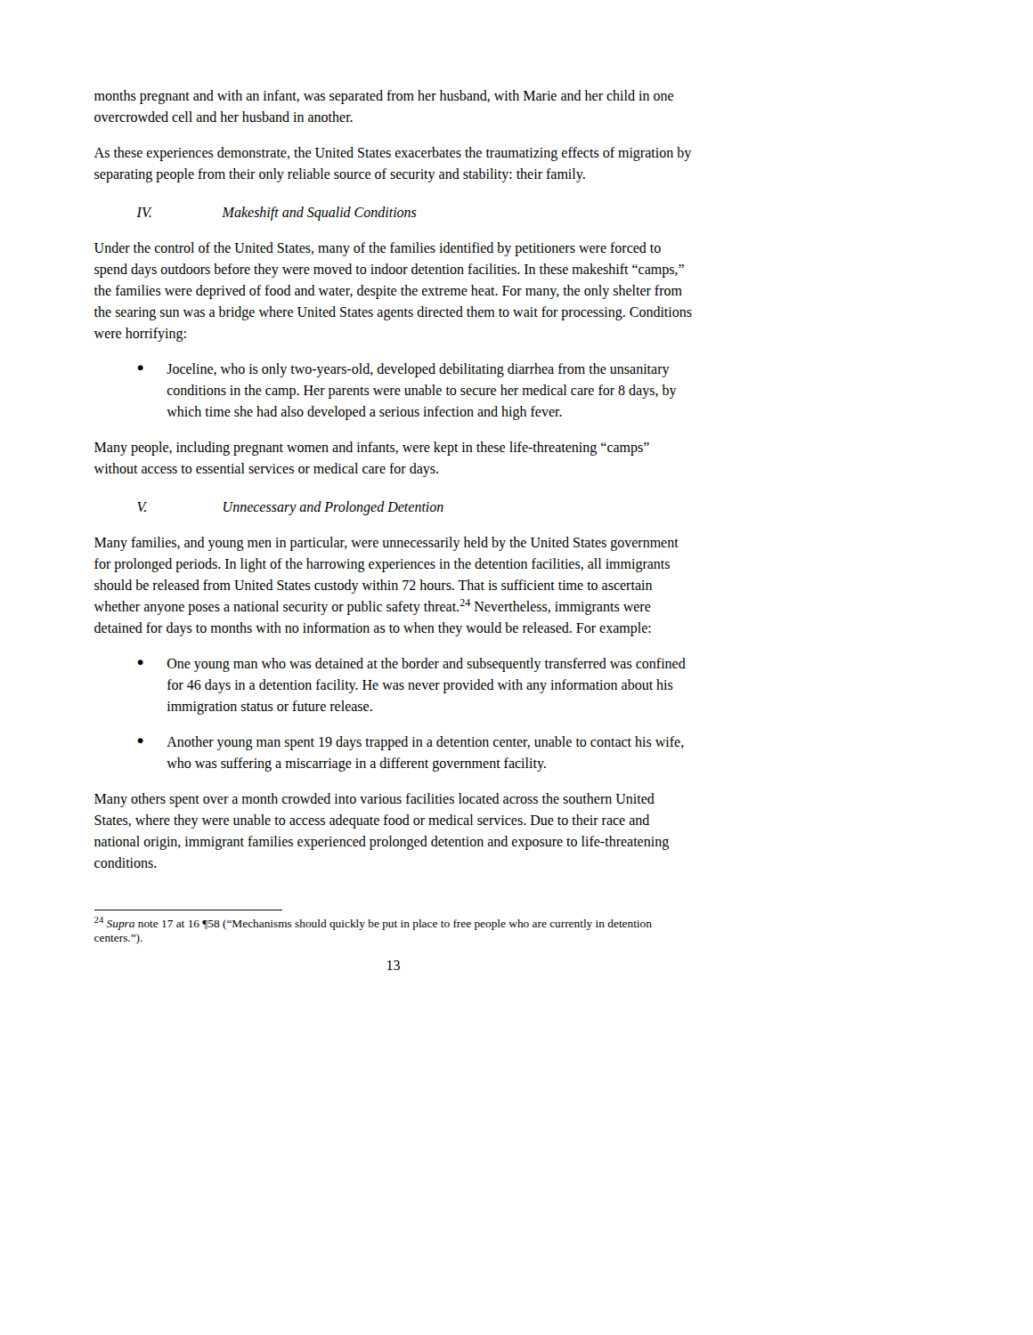months pregnant and with an infant, was separated from her husband, with Marie and her child in one overcrowded cell and her husband in another.
As these experiences demonstrate, the United States exacerbates the traumatizing effects of migration by separating people from their only reliable source of security and stability: their family.
IV. Makeshift and Squalid Conditions
Under the control of the United States, many of the families identified by petitioners were forced to spend days outdoors before they were moved to indoor detention facilities. In these makeshift “camps,” the families were deprived of food and water, despite the extreme heat. For many, the only shelter from the searing sun was a bridge where United States agents directed them to wait for processing. Conditions were horrifying:
Joceline, who is only two-years-old, developed debilitating diarrhea from the unsanitary conditions in the camp. Her parents were unable to secure her medical care for 8 days, by which time she had also developed a serious infection and high fever.
Many people, including pregnant women and infants, were kept in these life-threatening “camps” without access to essential services or medical care for days.
V. Unnecessary and Prolonged Detention
Many families, and young men in particular, were unnecessarily held by the United States government for prolonged periods. In light of the harrowing experiences in the detention facilities, all immigrants should be released from United States custody within 72 hours. That is sufficient time to ascertain whether anyone poses a national security or public safety threat.24 Nevertheless, immigrants were detained for days to months with no information as to when they would be released. For example:
One young man who was detained at the border and subsequently transferred was confined for 46 days in a detention facility. He was never provided with any information about his immigration status or future release.
Another young man spent 19 days trapped in a detention center, unable to contact his wife, who was suffering a miscarriage in a different government facility.
Many others spent over a month crowded into various facilities located across the southern United States, where they were unable to access adequate food or medical services. Due to their race and national origin, immigrant families experienced prolonged detention and exposure to life-threatening conditions.
24 Supra note 17 at 16 ¶58 (“Mechanisms should quickly be put in place to free people who are currently in detention centers.”).
13